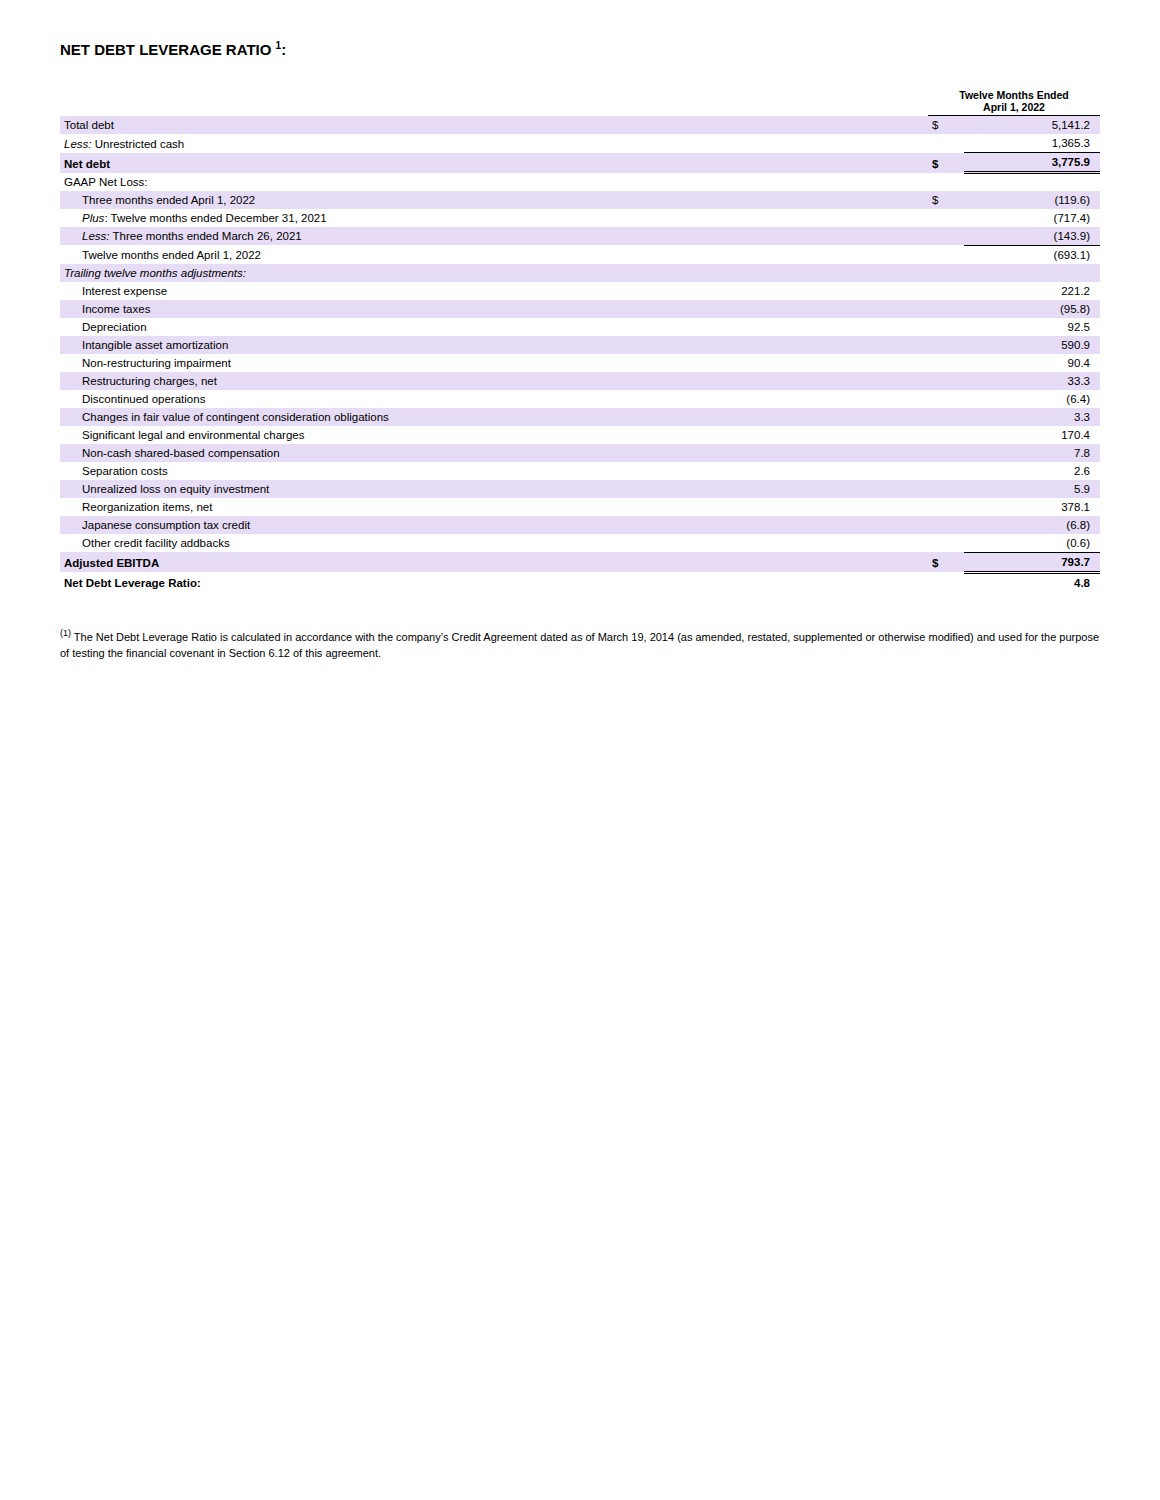NET DEBT LEVERAGE RATIO 1:
| | Twelve Months Ended April 1, 2022 |
| --- | --- |
| Total debt | $ | 5,141.2 |
| Less: Unrestricted cash | | 1,365.3 |
| Net debt | $ | 3,775.9 |
| GAAP Net Loss: | | |
| Three months ended April 1, 2022 | $ | (119.6) |
| Plus : Twelve months ended December 31, 2021 | | (717.4) |
| Less: Three months ended March 26, 2021 | | (143.9) |
| Twelve months ended April 1, 2022 | | (693.1) |
| Trailing twelve months adjustments: | | |
| Interest expense | | 221.2 |
| Income taxes | | (95.8) |
| Depreciation | | 92.5 |
| Intangible asset amortization | | 590.9 |
| Non-restructuring impairment | | 90.4 |
| Restructuring charges, net | | 33.3 |
| Discontinued operations | | (6.4) |
| Changes in fair value of contingent consideration obligations | | 3.3 |
| Significant legal and environmental charges | | 170.4 |
| Non-cash shared-based compensation | | 7.8 |
| Separation costs | | 2.6 |
| Unrealized loss on equity investment | | 5.9 |
| Reorganization items, net | | 378.1 |
| Japanese consumption tax credit | | (6.8) |
| Other credit facility addbacks | | (0.6) |
| Adjusted EBITDA | $ | 793.7 |
| Net Debt Leverage Ratio: | | 4.8 |
(1) The Net Debt Leverage Ratio is calculated in accordance with the company’s Credit Agreement dated as of March 19, 2014 (as amended, restated, supplemented or otherwise modified) and used for the purpose of testing the financial covenant in Section 6.12 of this agreement.